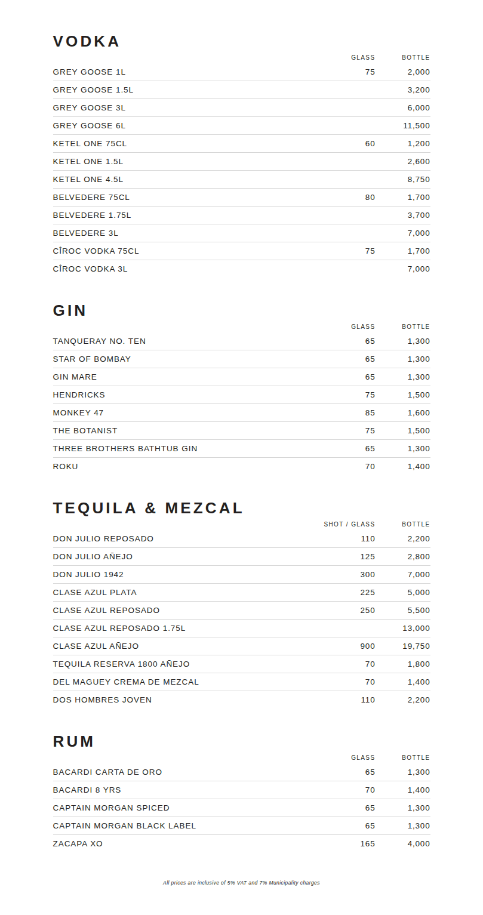Vodka
| | Glass | Bottle |
| --- | --- | --- |
| Grey Goose 1L | 75 | 2,000 |
| Grey Goose 1.5L | | 3,200 |
| Grey Goose 3L | | 6,000 |
| Grey Goose 6L | | 11,500 |
| Ketel One 75cl | 60 | 1,200 |
| Ketel One 1.5L | | 2,600 |
| Ketel One 4.5L | | 8,750 |
| Belvedere 75cl | 80 | 1,700 |
| Belvedere 1.75L | | 3,700 |
| Belvedere 3L | | 7,000 |
| Cîroc Vodka 75cl | 75 | 1,700 |
| Cîroc Vodka 3L | | 7,000 |
Gin
| | Glass | Bottle |
| --- | --- | --- |
| Tanqueray No. Ten | 65 | 1,300 |
| Star of Bombay | 65 | 1,300 |
| Gin Mare | 65 | 1,300 |
| Hendricks | 75 | 1,500 |
| Monkey 47 | 85 | 1,600 |
| The Botanist | 75 | 1,500 |
| Three Brothers Bathtub Gin | 65 | 1,300 |
| Roku | 70 | 1,400 |
Tequila & Mezcal
| | Shot / Glass | Bottle |
| --- | --- | --- |
| Don Julio Reposado | 110 | 2,200 |
| Don Julio Añejo | 125 | 2,800 |
| Don Julio 1942 | 300 | 7,000 |
| Clase Azul Plata | 225 | 5,000 |
| Clase Azul Reposado | 250 | 5,500 |
| Clase Azul Reposado 1.75L | | 13,000 |
| Clase Azul Añejo | 900 | 19,750 |
| Tequila Reserva 1800 Añejo | 70 | 1,800 |
| Del Maguey Crema de Mezcal | 70 | 1,400 |
| Dos Hombres Joven | 110 | 2,200 |
Rum
| | Glass | Bottle |
| --- | --- | --- |
| Bacardi Carta de Oro | 65 | 1,300 |
| Bacardi 8 Yrs | 70 | 1,400 |
| Captain Morgan Spiced | 65 | 1,300 |
| Captain Morgan Black Label | 65 | 1,300 |
| Zacapa XO | 165 | 4,000 |
All prices are inclusive of 5% VAT and 7% Municipality charges